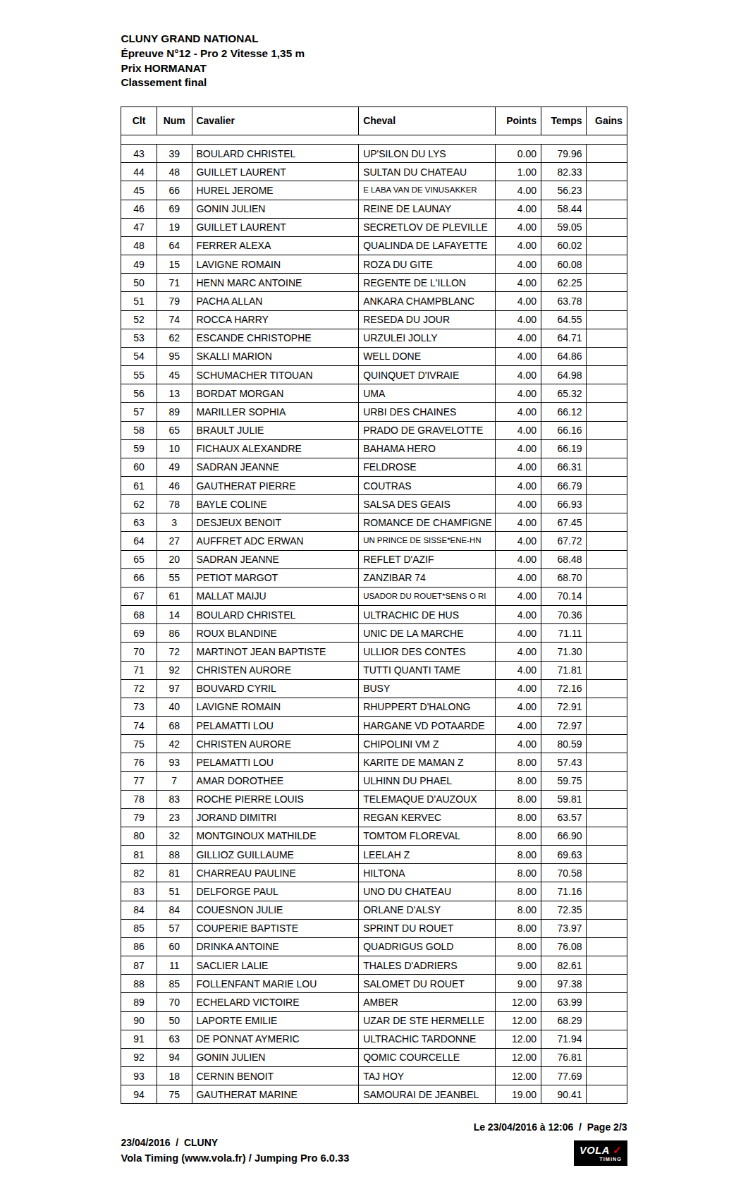CLUNY GRAND NATIONAL
Épreuve N°12 - Pro 2 Vitesse 1,35 m
Prix HORMANAT
Classement final
| Clt | Num | Cavalier | Cheval | Points | Temps | Gains |
| --- | --- | --- | --- | --- | --- | --- |
| 43 | 39 | BOULARD CHRISTEL | UP'SILON DU LYS | 0.00 | 79.96 | |
| 44 | 48 | GUILLET LAURENT | SULTAN DU CHATEAU | 1.00 | 82.33 | |
| 45 | 66 | HUREL JEROME | E LABA VAN DE VINUSAKKER | 4.00 | 56.23 | |
| 46 | 69 | GONIN JULIEN | REINE DE LAUNAY | 4.00 | 58.44 | |
| 47 | 19 | GUILLET LAURENT | SECRETLOV DE PLEVILLE | 4.00 | 59.05 | |
| 48 | 64 | FERRER ALEXA | QUALINDA DE LAFAYETTE | 4.00 | 60.02 | |
| 49 | 15 | LAVIGNE ROMAIN | ROZA DU GITE | 4.00 | 60.08 | |
| 50 | 71 | HENN MARC ANTOINE | REGENTE DE L'ILLON | 4.00 | 62.25 | |
| 51 | 79 | PACHA ALLAN | ANKARA CHAMPBLANC | 4.00 | 63.78 | |
| 52 | 74 | ROCCA HARRY | RESEDA DU JOUR | 4.00 | 64.55 | |
| 53 | 62 | ESCANDE CHRISTOPHE | URZULEI JOLLY | 4.00 | 64.71 | |
| 54 | 95 | SKALLI MARION | WELL DONE | 4.00 | 64.86 | |
| 55 | 45 | SCHUMACHER TITOUAN | QUINQUET D'IVRAIE | 4.00 | 64.98 | |
| 56 | 13 | BORDAT MORGAN | UMA | 4.00 | 65.32 | |
| 57 | 89 | MARILLER SOPHIA | URBI DES CHAINES | 4.00 | 66.12 | |
| 58 | 65 | BRAULT JULIE | PRADO DE GRAVELOTTE | 4.00 | 66.16 | |
| 59 | 10 | FICHAUX ALEXANDRE | BAHAMA HERO | 4.00 | 66.19 | |
| 60 | 49 | SADRAN JEANNE | FELDROSE | 4.00 | 66.31 | |
| 61 | 46 | GAUTHERAT PIERRE | COUTRAS | 4.00 | 66.79 | |
| 62 | 78 | BAYLE COLINE | SALSA DES GEAIS | 4.00 | 66.93 | |
| 63 | 3 | DESJEUX BENOIT | ROMANCE DE CHAMFIGNE | 4.00 | 67.45 | |
| 64 | 27 | AUFFRET ADC ERWAN | UN PRINCE DE SISSE*ENE-HN | 4.00 | 67.72 | |
| 65 | 20 | SADRAN JEANNE | REFLET D'AZIF | 4.00 | 68.48 | |
| 66 | 55 | PETIOT MARGOT | ZANZIBAR 74 | 4.00 | 68.70 | |
| 67 | 61 | MALLAT MAIJU | USADOR DU ROUET*SENS O RI | 4.00 | 70.14 | |
| 68 | 14 | BOULARD CHRISTEL | ULTRACHIC DE HUS | 4.00 | 70.36 | |
| 69 | 86 | ROUX BLANDINE | UNIC DE LA MARCHE | 4.00 | 71.11 | |
| 70 | 72 | MARTINOT JEAN BAPTISTE | ULLIOR DES CONTES | 4.00 | 71.30 | |
| 71 | 92 | CHRISTEN AURORE | TUTTI QUANTI TAME | 4.00 | 71.81 | |
| 72 | 97 | BOUVARD CYRIL | BUSY | 4.00 | 72.16 | |
| 73 | 40 | LAVIGNE ROMAIN | RHUPPERT D'HALONG | 4.00 | 72.91 | |
| 74 | 68 | PELAMATTI LOU | HARGANE VD POTAARDE | 4.00 | 72.97 | |
| 75 | 42 | CHRISTEN AURORE | CHIPOLINI VM Z | 4.00 | 80.59 | |
| 76 | 93 | PELAMATTI LOU | KARITE DE MAMAN Z | 8.00 | 57.43 | |
| 77 | 7 | AMAR DOROTHEE | ULHINN DU PHAEL | 8.00 | 59.75 | |
| 78 | 83 | ROCHE PIERRE LOUIS | TELEMAQUE D'AUZOUX | 8.00 | 59.81 | |
| 79 | 23 | JORAND DIMITRI | REGAN KERVEC | 8.00 | 63.57 | |
| 80 | 32 | MONTGINOUX MATHILDE | TOMTOM FLOREVAL | 8.00 | 66.90 | |
| 81 | 88 | GILLIOZ GUILLAUME | LEELAH Z | 8.00 | 69.63 | |
| 82 | 81 | CHARREAU PAULINE | HILTONA | 8.00 | 70.58 | |
| 83 | 51 | DELFORGE PAUL | UNO DU CHATEAU | 8.00 | 71.16 | |
| 84 | 84 | COUESNON JULIE | ORLANE D'ALSY | 8.00 | 72.35 | |
| 85 | 57 | COUPERIE BAPTISTE | SPRINT DU ROUET | 8.00 | 73.97 | |
| 86 | 60 | DRINKA ANTOINE | QUADRIGUS GOLD | 8.00 | 76.08 | |
| 87 | 11 | SACLIER LALIE | THALES D'ADRIERS | 9.00 | 82.61 | |
| 88 | 85 | FOLLENFANT MARIE LOU | SALOMET DU ROUET | 9.00 | 97.38 | |
| 89 | 70 | ECHELARD VICTOIRE | AMBER | 12.00 | 63.99 | |
| 90 | 50 | LAPORTE EMILIE | UZAR DE STE HERMELLE | 12.00 | 68.29 | |
| 91 | 63 | DE PONNAT AYMERIC | ULTRACHIC TARDONNE | 12.00 | 71.94 | |
| 92 | 94 | GONIN JULIEN | QOMIC COURCELLE | 12.00 | 76.81 | |
| 93 | 18 | CERNIN BENOIT | TAJ HOY | 12.00 | 77.69 | |
| 94 | 75 | GAUTHERAT MARINE | SAMOURAI DE JEANBEL | 19.00 | 90.41 | |
23/04/2016 / CLUNY
Vola Timing (www.vola.fr) / Jumping Pro 6.0.33
Le 23/04/2016 à 12:06 / Page 2/3
VOLA✓TIMING